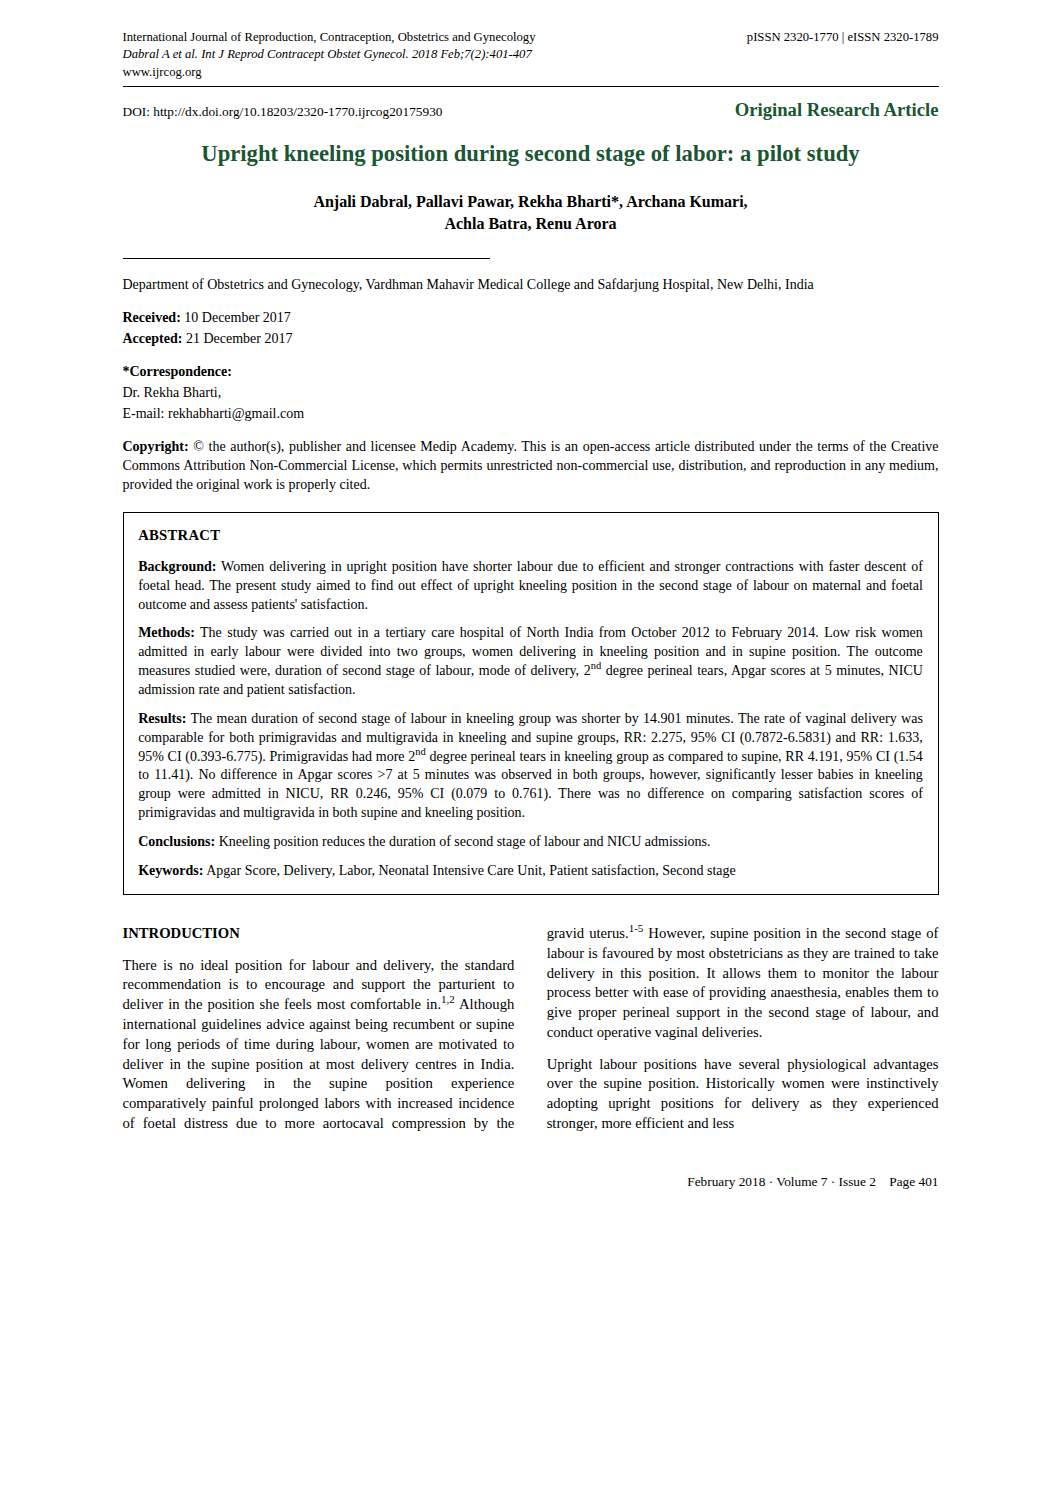International Journal of Reproduction, Contraception, Obstetrics and Gynecology
Dabral A et al. Int J Reprod Contracept Obstet Gynecol. 2018 Feb;7(2):401-407
www.ijrcog.org
pISSN 2320-1770 | eISSN 2320-1789
DOI: http://dx.doi.org/10.18203/2320-1770.ijrcog20175930
Original Research Article
Upright kneeling position during second stage of labor: a pilot study
Anjali Dabral, Pallavi Pawar, Rekha Bharti*, Archana Kumari,
Achla Batra, Renu Arora
Department of Obstetrics and Gynecology, Vardhman Mahavir Medical College and Safdarjung Hospital, New Delhi, India
Received: 10 December 2017
Accepted: 21 December 2017
*Correspondence:
Dr. Rekha Bharti,
E-mail: rekhabharti@gmail.com
Copyright: © the author(s), publisher and licensee Medip Academy. This is an open-access article distributed under the terms of the Creative Commons Attribution Non-Commercial License, which permits unrestricted non-commercial use, distribution, and reproduction in any medium, provided the original work is properly cited.
ABSTRACT
Background: Women delivering in upright position have shorter labour due to efficient and stronger contractions with faster descent of foetal head. The present study aimed to find out effect of upright kneeling position in the second stage of labour on maternal and foetal outcome and assess patients' satisfaction.
Methods: The study was carried out in a tertiary care hospital of North India from October 2012 to February 2014. Low risk women admitted in early labour were divided into two groups, women delivering in kneeling position and in supine position. The outcome measures studied were, duration of second stage of labour, mode of delivery, 2nd degree perineal tears, Apgar scores at 5 minutes, NICU admission rate and patient satisfaction.
Results: The mean duration of second stage of labour in kneeling group was shorter by 14.901 minutes. The rate of vaginal delivery was comparable for both primigravidas and multigravida in kneeling and supine groups, RR: 2.275, 95% CI (0.7872-6.5831) and RR: 1.633, 95% CI (0.393-6.775). Primigravidas had more 2nd degree perineal tears in kneeling group as compared to supine, RR 4.191, 95% CI (1.54 to 11.41). No difference in Apgar scores >7 at 5 minutes was observed in both groups, however, significantly lesser babies in kneeling group were admitted in NICU, RR 0.246, 95% CI (0.079 to 0.761). There was no difference on comparing satisfaction scores of primigravidas and multigravida in both supine and kneeling position.
Conclusions: Kneeling position reduces the duration of second stage of labour and NICU admissions.
Keywords: Apgar Score, Delivery, Labor, Neonatal Intensive Care Unit, Patient satisfaction, Second stage
INTRODUCTION
There is no ideal position for labour and delivery, the standard recommendation is to encourage and support the parturient to deliver in the position she feels most comfortable in.1,2 Although international guidelines advice against being recumbent or supine for long periods of time during labour, women are motivated to deliver in the supine position at most delivery centres in India. Women delivering in the supine position experience comparatively painful prolonged labors with increased incidence of foetal distress due to more aortocaval compression by the gravid uterus.1-5 However, supine position in the second stage of labour is favoured by most obstetricians as they are trained to take delivery in this position. It allows them to monitor the labour process better with ease of providing anaesthesia, enables them to give proper perineal support in the second stage of labour, and conduct operative vaginal deliveries.
Upright labour positions have several physiological advantages over the supine position. Historically women were instinctively adopting upright positions for delivery as they experienced stronger, more efficient and less
February 2018 · Volume 7 · Issue 2 Page 401